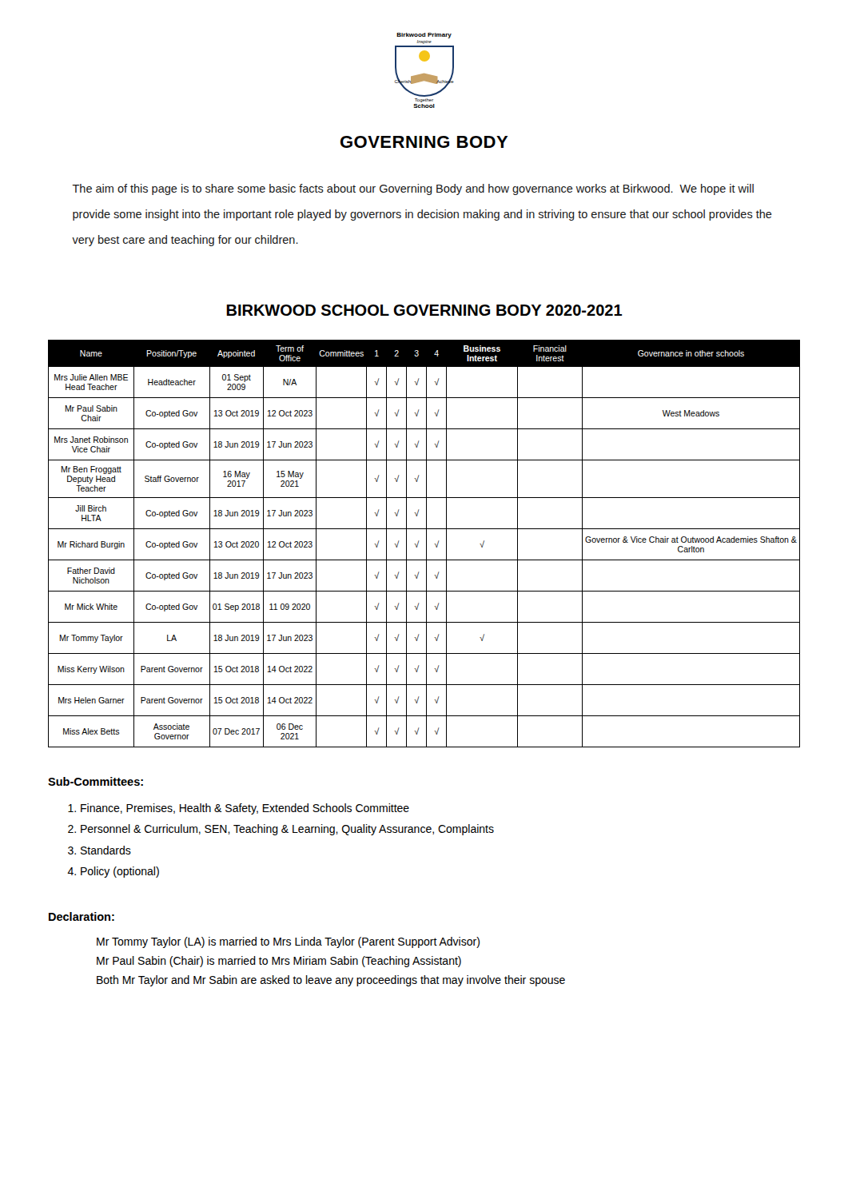Birkwood Primary
Inspire
Cherish
Achieve
Together
School
GOVERNING BODY
The aim of this page is to share some basic facts about our Governing Body and how governance works at Birkwood. We hope it will provide some insight into the important role played by governors in decision making and in striving to ensure that our school provides the very best care and teaching for our children.
BIRKWOOD SCHOOL GOVERNING BODY 2020-2021
| Name | Position/Type | Appointed | Term of Office | Committees | 1 | 2 | 3 | 4 | Business Interest | Financial Interest | Governance in other schools |
| --- | --- | --- | --- | --- | --- | --- | --- | --- | --- | --- | --- |
| Mrs Julie Allen MBE Head Teacher | Headteacher | 01 Sept 2009 | N/A | | √ | √ | √ | √ | | | |
| Mr Paul Sabin Chair | Co-opted Gov | 13 Oct 2019 | 12 Oct 2023 | | √ | √ | √ | √ | | | West Meadows |
| Mrs Janet Robinson Vice Chair | Co-opted Gov | 18 Jun 2019 | 17 Jun 2023 | | √ | √ | √ | √ | | | |
| Mr Ben Froggatt Deputy Head Teacher | Staff Governor | 16 May 2017 | 15 May 2021 | | √ | √ | √ | | | | |
| Jill Birch HLTA | Co-opted Gov | 18 Jun 2019 | 17 Jun 2023 | | √ | √ | √ | | | | |
| Mr Richard Burgin | Co-opted Gov | 13 Oct 2020 | 12 Oct 2023 | | √ | √ | √ | √ | √ | | Governor & Vice Chair at Outwood Academies Shafton & Carlton |
| Father David Nicholson | Co-opted Gov | 18 Jun 2019 | 17 Jun 2023 | | √ | √ | √ | √ | | | |
| Mr Mick White | Co-opted Gov | 01 Sep 2018 | 11 09 2020 | | √ | √ | √ | √ | | | |
| Mr Tommy Taylor | LA | 18 Jun 2019 | 17 Jun 2023 | | √ | √ | √ | √ | √ | | |
| Miss Kerry Wilson | Parent Governor | 15 Oct 2018 | 14 Oct 2022 | | √ | √ | √ | √ | | | |
| Mrs Helen Garner | Parent Governor | 15 Oct 2018 | 14 Oct 2022 | | √ | √ | √ | √ | | | |
| Miss Alex Betts | Associate Governor | 07 Dec 2017 | 06 Dec 2021 | | √ | √ | √ | √ | | | |
Sub-Committees:
Finance, Premises, Health & Safety, Extended Schools Committee
Personnel & Curriculum, SEN, Teaching & Learning, Quality Assurance, Complaints
Standards
Policy (optional)
Declaration:
Mr Tommy Taylor (LA) is married to Mrs Linda Taylor (Parent Support Advisor)
Mr Paul Sabin (Chair) is married to Mrs Miriam Sabin (Teaching Assistant)
Both Mr Taylor and Mr Sabin are asked to leave any proceedings that may involve their spouse